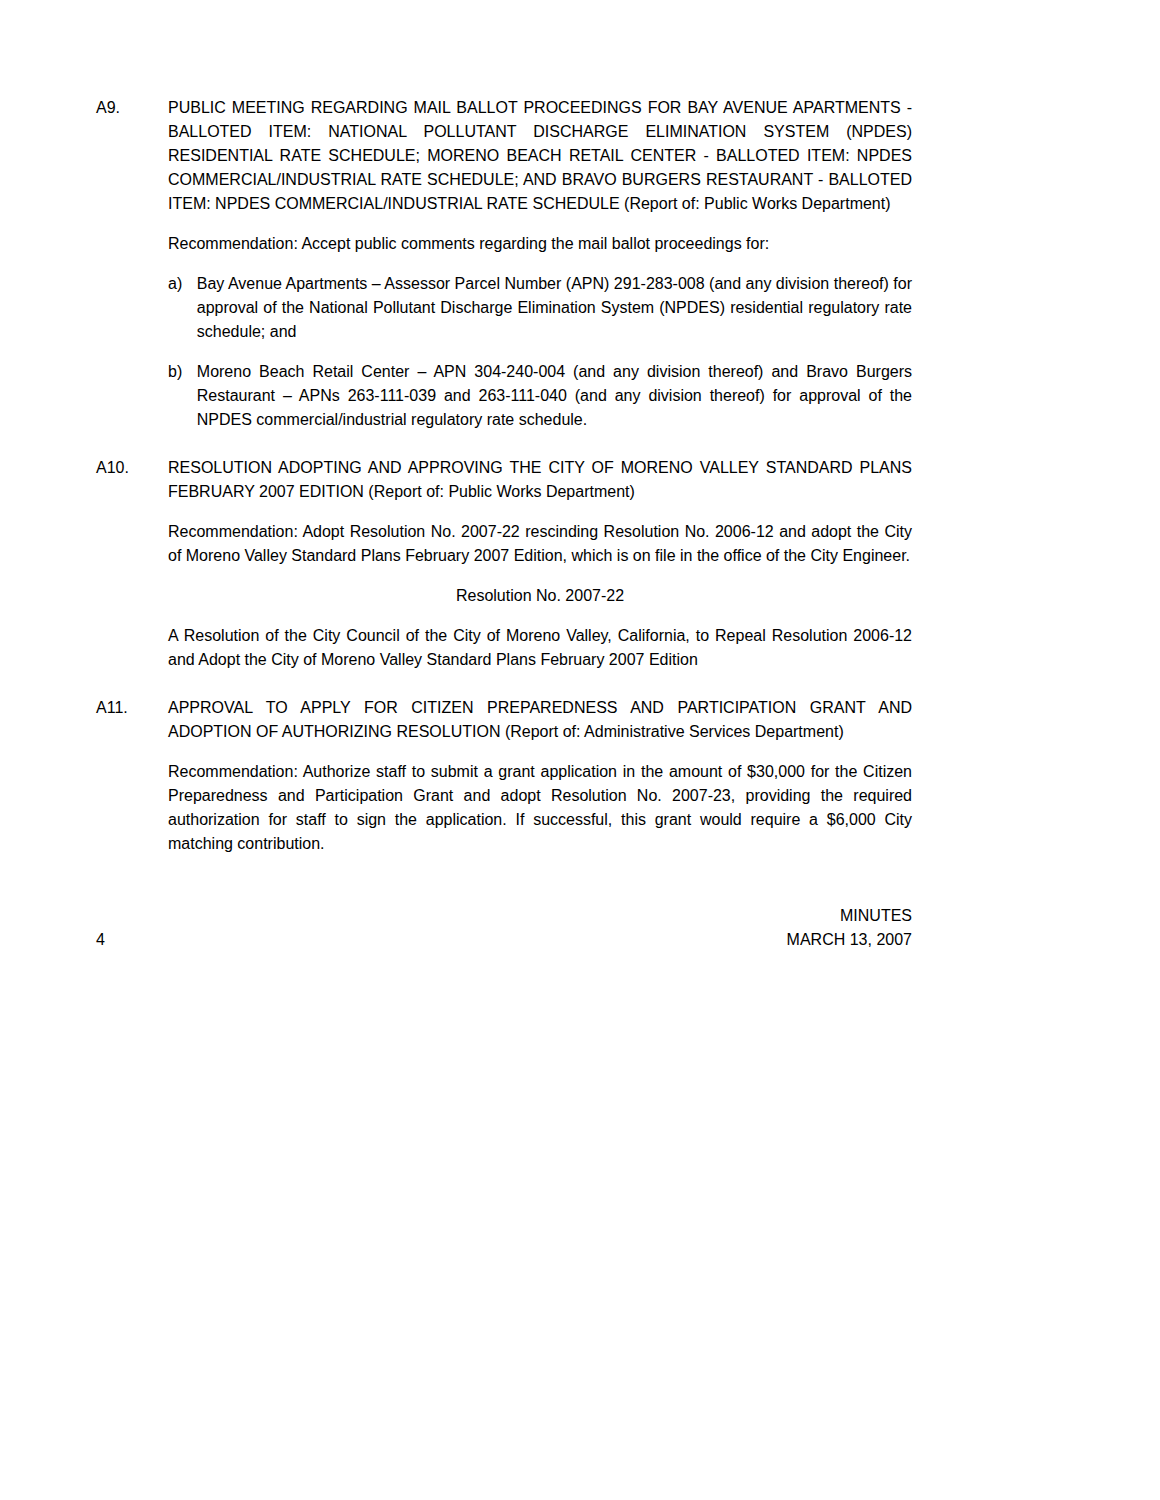A9.
PUBLIC MEETING REGARDING MAIL BALLOT PROCEEDINGS FOR BAY AVENUE APARTMENTS - BALLOTED ITEM: NATIONAL POLLUTANT DISCHARGE ELIMINATION SYSTEM (NPDES) RESIDENTIAL RATE SCHEDULE; MORENO BEACH RETAIL CENTER - BALLOTED ITEM: NPDES COMMERCIAL/INDUSTRIAL RATE SCHEDULE; AND BRAVO BURGERS RESTAURANT - BALLOTED ITEM: NPDES COMMERCIAL/INDUSTRIAL RATE SCHEDULE (Report of: Public Works Department)
Recommendation: Accept public comments regarding the mail ballot proceedings for:
a) Bay Avenue Apartments – Assessor Parcel Number (APN) 291-283-008 (and any division thereof) for approval of the National Pollutant Discharge Elimination System (NPDES) residential regulatory rate schedule; and
b) Moreno Beach Retail Center – APN 304-240-004 (and any division thereof) and Bravo Burgers Restaurant – APNs 263-111-039 and 263-111-040 (and any division thereof) for approval of the NPDES commercial/industrial regulatory rate schedule.
A10.
RESOLUTION ADOPTING AND APPROVING THE CITY OF MORENO VALLEY STANDARD PLANS FEBRUARY 2007 EDITION (Report of: Public Works Department)
Recommendation: Adopt Resolution No. 2007-22 rescinding Resolution No. 2006-12 and adopt the City of Moreno Valley Standard Plans February 2007 Edition, which is on file in the office of the City Engineer.
Resolution No. 2007-22
A Resolution of the City Council of the City of Moreno Valley, California, to Repeal Resolution 2006-12 and Adopt the City of Moreno Valley Standard Plans February 2007 Edition
A11.
APPROVAL TO APPLY FOR CITIZEN PREPAREDNESS AND PARTICIPATION GRANT AND ADOPTION OF AUTHORIZING RESOLUTION (Report of: Administrative Services Department)
Recommendation: Authorize staff to submit a grant application in the amount of $30,000 for the Citizen Preparedness and Participation Grant and adopt Resolution No. 2007-23, providing the required authorization for staff to sign the application. If successful, this grant would require a $6,000 City matching contribution.
4
MINUTES
MARCH 13, 2007